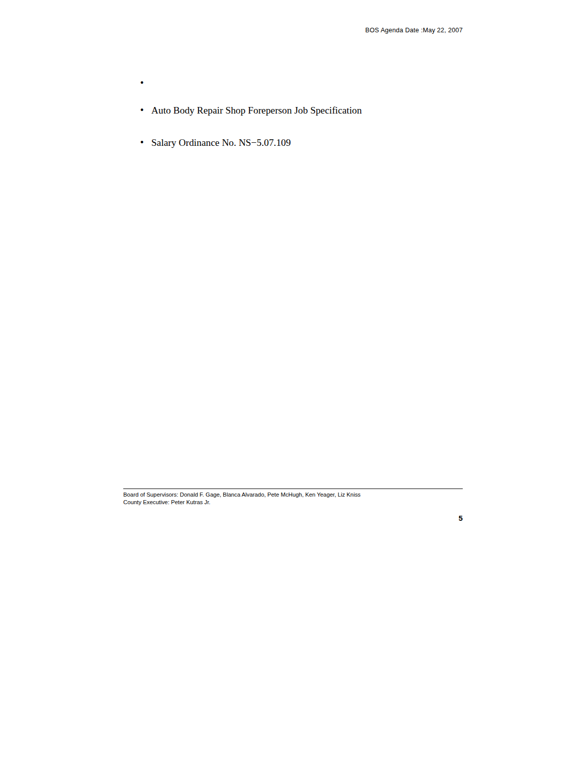BOS Agenda Date :May 22, 2007
Auto Body Repair Shop Foreperson Job Specification
Salary Ordinance No. NS−5.07.109
Board of Supervisors: Donald F. Gage, Blanca Alvarado, Pete McHugh, Ken Yeager, Liz Kniss
County Executive: Peter Kutras Jr.
5